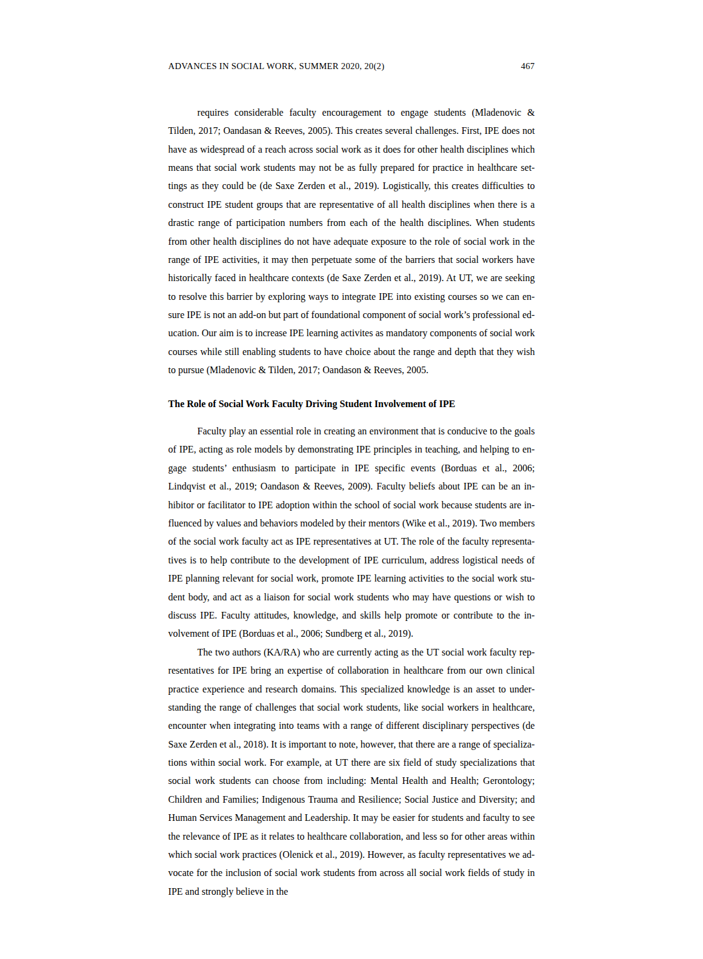Advances in Social Work, Summer 2020, 20(2) 467
requires considerable faculty encouragement to engage students (Mladenovic & Tilden, 2017; Oandasan & Reeves, 2005). This creates several challenges. First, IPE does not have as widespread of a reach across social work as it does for other health disciplines which means that social work students may not be as fully prepared for practice in healthcare settings as they could be (de Saxe Zerden et al., 2019). Logistically, this creates difficulties to construct IPE student groups that are representative of all health disciplines when there is a drastic range of participation numbers from each of the health disciplines. When students from other health disciplines do not have adequate exposure to the role of social work in the range of IPE activities, it may then perpetuate some of the barriers that social workers have historically faced in healthcare contexts (de Saxe Zerden et al., 2019). At UT, we are seeking to resolve this barrier by exploring ways to integrate IPE into existing courses so we can ensure IPE is not an add-on but part of foundational component of social work’s professional education. Our aim is to increase IPE learning activites as mandatory components of social work courses while still enabling students to have choice about the range and depth that they wish to pursue (Mladenovic & Tilden, 2017; Oandason & Reeves, 2005.
The Role of Social Work Faculty Driving Student Involvement of IPE
Faculty play an essential role in creating an environment that is conducive to the goals of IPE, acting as role models by demonstrating IPE principles in teaching, and helping to engage students’ enthusiasm to participate in IPE specific events (Borduas et al., 2006; Lindqvist et al., 2019; Oandason & Reeves, 2009). Faculty beliefs about IPE can be an inhibitor or facilitator to IPE adoption within the school of social work because students are influenced by values and behaviors modeled by their mentors (Wike et al., 2019). Two members of the social work faculty act as IPE representatives at UT. The role of the faculty representatives is to help contribute to the development of IPE curriculum, address logistical needs of IPE planning relevant for social work, promote IPE learning activities to the social work student body, and act as a liaison for social work students who may have questions or wish to discuss IPE. Faculty attitudes, knowledge, and skills help promote or contribute to the involvement of IPE (Borduas et al., 2006; Sundberg et al., 2019).
The two authors (KA/RA) who are currently acting as the UT social work faculty representatives for IPE bring an expertise of collaboration in healthcare from our own clinical practice experience and research domains. This specialized knowledge is an asset to understanding the range of challenges that social work students, like social workers in healthcare, encounter when integrating into teams with a range of different disciplinary perspectives (de Saxe Zerden et al., 2018). It is important to note, however, that there are a range of specializations within social work. For example, at UT there are six field of study specializations that social work students can choose from including: Mental Health and Health; Gerontology; Children and Families; Indigenous Trauma and Resilience; Social Justice and Diversity; and Human Services Management and Leadership. It may be easier for students and faculty to see the relevance of IPE as it relates to healthcare collaboration, and less so for other areas within which social work practices (Olenick et al., 2019). However, as faculty representatives we advocate for the inclusion of social work students from across all social work fields of study in IPE and strongly believe in the